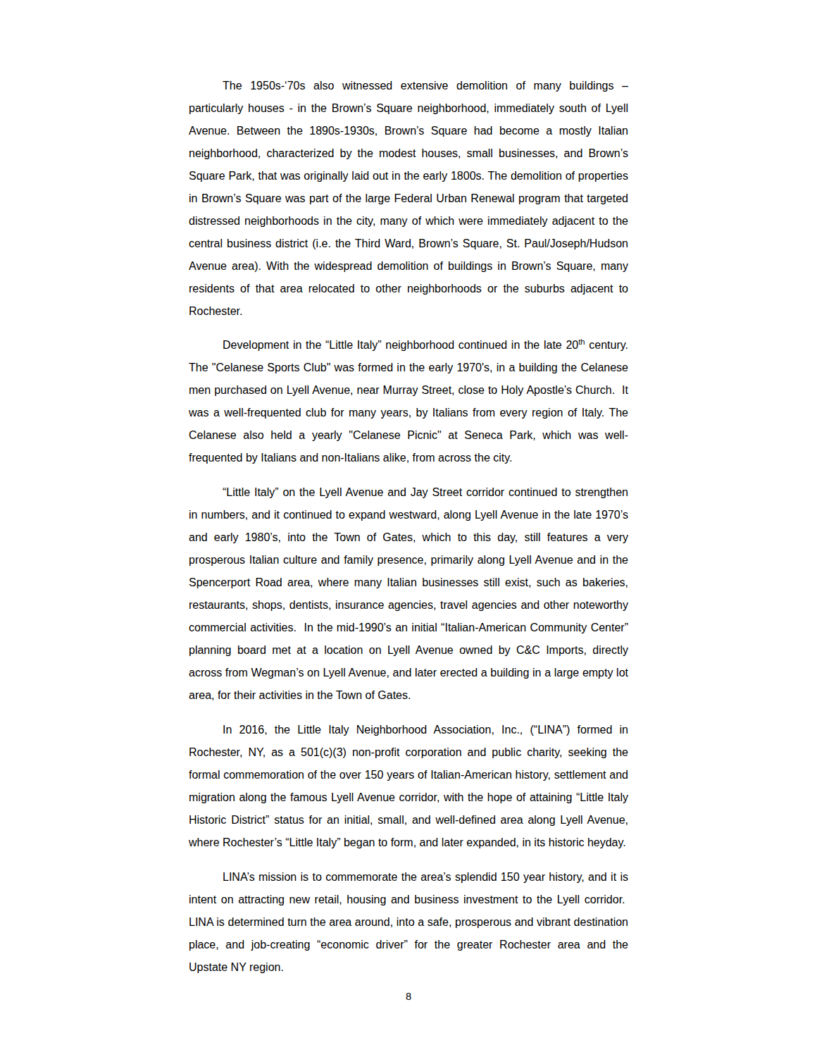The 1950s-‘70s also witnessed extensive demolition of many buildings – particularly houses - in the Brown’s Square neighborhood, immediately south of Lyell Avenue. Between the 1890s-1930s, Brown’s Square had become a mostly Italian neighborhood, characterized by the modest houses, small businesses, and Brown’s Square Park, that was originally laid out in the early 1800s. The demolition of properties in Brown’s Square was part of the large Federal Urban Renewal program that targeted distressed neighborhoods in the city, many of which were immediately adjacent to the central business district (i.e. the Third Ward, Brown’s Square, St. Paul/Joseph/Hudson Avenue area). With the widespread demolition of buildings in Brown’s Square, many residents of that area relocated to other neighborhoods or the suburbs adjacent to Rochester.
Development in the “Little Italy” neighborhood continued in the late 20th century. The "Celanese Sports Club" was formed in the early 1970's, in a building the Celanese men purchased on Lyell Avenue, near Murray Street, close to Holy Apostle’s Church. It was a well-frequented club for many years, by Italians from every region of Italy. The Celanese also held a yearly "Celanese Picnic" at Seneca Park, which was well-frequented by Italians and non-Italians alike, from across the city.
“Little Italy” on the Lyell Avenue and Jay Street corridor continued to strengthen in numbers, and it continued to expand westward, along Lyell Avenue in the late 1970’s and early 1980’s, into the Town of Gates, which to this day, still features a very prosperous Italian culture and family presence, primarily along Lyell Avenue and in the Spencerport Road area, where many Italian businesses still exist, such as bakeries, restaurants, shops, dentists, insurance agencies, travel agencies and other noteworthy commercial activities. In the mid-1990’s an initial “Italian-American Community Center” planning board met at a location on Lyell Avenue owned by C&C Imports, directly across from Wegman’s on Lyell Avenue, and later erected a building in a large empty lot area, for their activities in the Town of Gates.
In 2016, the Little Italy Neighborhood Association, Inc., (“LINA”) formed in Rochester, NY, as a 501(c)(3) non-profit corporation and public charity, seeking the formal commemoration of the over 150 years of Italian-American history, settlement and migration along the famous Lyell Avenue corridor, with the hope of attaining “Little Italy Historic District” status for an initial, small, and well-defined area along Lyell Avenue, where Rochester’s “Little Italy” began to form, and later expanded, in its historic heyday.
LINA’s mission is to commemorate the area’s splendid 150 year history, and it is intent on attracting new retail, housing and business investment to the Lyell corridor. LINA is determined turn the area around, into a safe, prosperous and vibrant destination place, and job-creating “economic driver” for the greater Rochester area and the Upstate NY region.
8